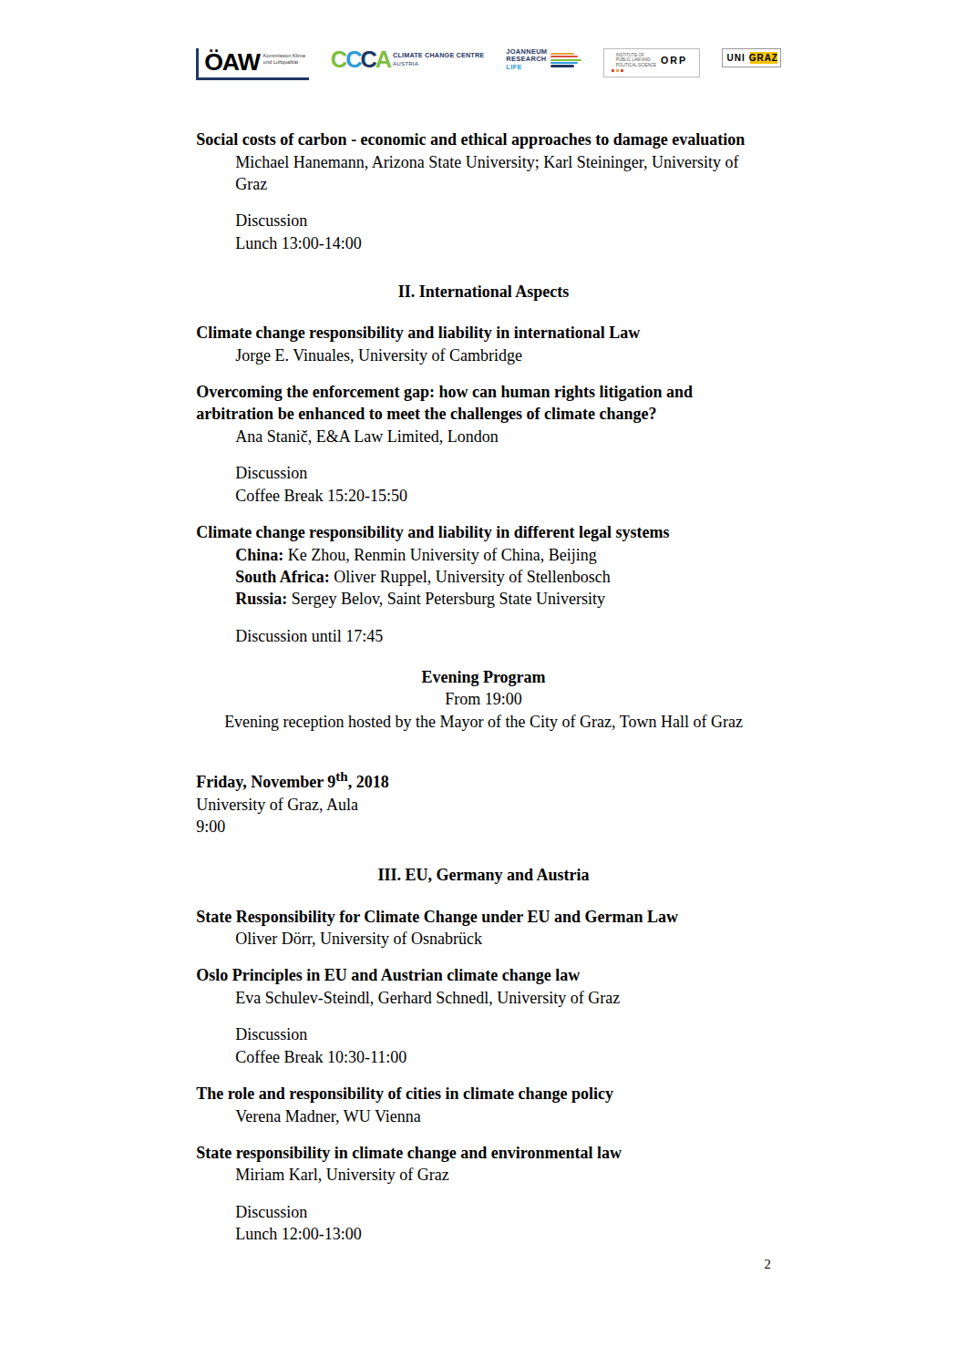ÖAW Kommission Klima
und Luftqualität
CCCA Climate Change Centre
AUSTRIA
JOANNEUM
RESEARCH
LIFE
Institute of
Public Law and
Political Science ORP
UNI GRAZ
Social costs of carbon - economic and ethical approaches to damage evaluation
Michael Hanemann, Arizona State University; Karl Steininger, University of Graz
Discussion
Lunch 13:00-14:00
II. International Aspects
Climate change responsibility and liability in international Law
Jorge E. Vinuales, University of Cambridge
Overcoming the enforcement gap: how can human rights litigation and arbitration be enhanced to meet the challenges of climate change?
Ana Stanič, E&A Law Limited, London
Discussion
Coffee Break 15:20-15:50
Climate change responsibility and liability in different legal systems
China: Ke Zhou, Renmin University of China, Beijing
South Africa: Oliver Ruppel, University of Stellenbosch
Russia: Sergey Belov, Saint Petersburg State University
Discussion until 17:45
Evening Program
From 19:00
Evening reception hosted by the Mayor of the City of Graz, Town Hall of Graz
Friday, November 9th, 2018
University of Graz, Aula
9:00
III. EU, Germany and Austria
State Responsibility for Climate Change under EU and German Law
Oliver Dörr, University of Osnabrück
Oslo Principles in EU and Austrian climate change law
Eva Schulev-Steindl, Gerhard Schnedl, University of Graz
Discussion
Coffee Break 10:30-11:00
The role and responsibility of cities in climate change policy
Verena Madner, WU Vienna
State responsibility in climate change and environmental law
Miriam Karl, University of Graz
Discussion
Lunch 12:00-13:00
2